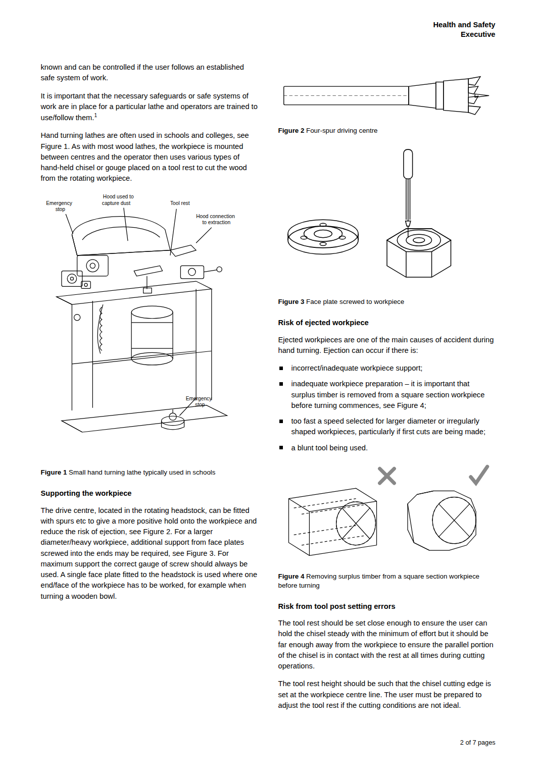Health and Safety
Executive
known and can be controlled if the user follows an established safe system of work.
It is important that the necessary safeguards or safe systems of work are in place for a particular lathe and operators are trained to use/follow them.1
Hand turning lathes are often used in schools and colleges, see Figure 1. As with most wood lathes, the workpiece is mounted between centres and the operator then uses various types of hand-held chisel or gouge placed on a tool rest to cut the wood from the rotating workpiece.
Emergency stop Hood used to capture dust Tool rest Hood connection to extraction Emergency stop
Figure 1 Small hand turning lathe typically used in schools
Supporting the workpiece
The drive centre, located in the rotating headstock, can be fitted with spurs etc to give a more positive hold onto the workpiece and reduce the risk of ejection, see Figure 2. For a larger diameter/heavy workpiece, additional support from face plates screwed into the ends may be required, see Figure 3. For maximum support the correct gauge of screw should always be used. A single face plate fitted to the headstock is used where one end/face of the workpiece has to be worked, for example when turning a wooden bowl.
Figure 2 Four-spur driving centre
Figure 3 Face plate screwed to workpiece
Risk of ejected workpiece
Ejected workpieces are one of the main causes of accident during hand turning. Ejection can occur if there is:
incorrect/inadequate workpiece support;
inadequate workpiece preparation – it is important that surplus timber is removed from a square section workpiece before turning commences, see Figure 4;
too fast a speed selected for larger diameter or irregularly shaped workpieces, particularly if first cuts are being made;
a blunt tool being used.
Figure 4 Removing surplus timber from a square section workpiece before turning
Risk from tool post setting errors
The tool rest should be set close enough to ensure the user can hold the chisel steady with the minimum of effort but it should be far enough away from the workpiece to ensure the parallel portion of the chisel is in contact with the rest at all times during cutting operations.
The tool rest height should be such that the chisel cutting edge is set at the workpiece centre line. The user must be prepared to adjust the tool rest if the cutting conditions are not ideal.
2 of 7 pages